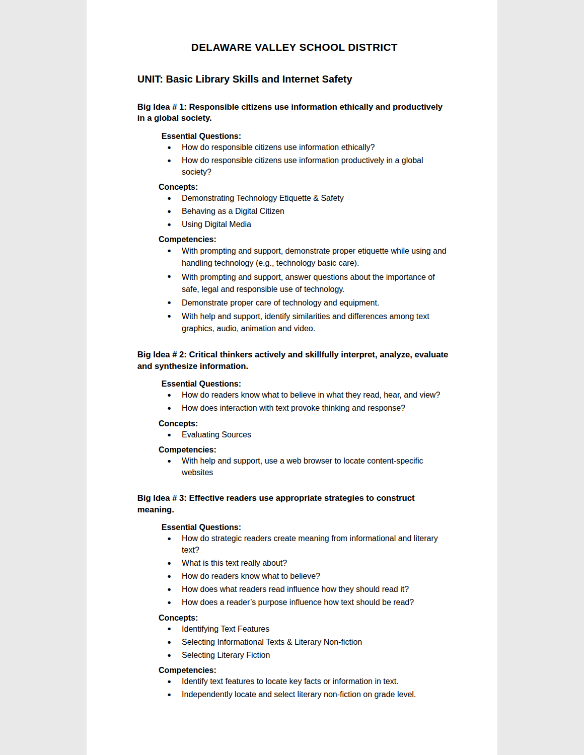DELAWARE VALLEY SCHOOL DISTRICT
UNIT: Basic Library Skills and Internet Safety
Big Idea # 1: Responsible citizens use information ethically and productively in a global society.
Essential Questions:
How do responsible citizens use information ethically?
How do responsible citizens use information productively in a global society?
Concepts:
Demonstrating Technology Etiquette & Safety
Behaving as a Digital Citizen
Using Digital Media
Competencies:
With prompting and support, demonstrate proper etiquette while using and handling technology (e.g., technology basic care).
With prompting and support, answer questions about the importance of safe, legal and responsible use of technology.
Demonstrate proper care of technology and equipment.
With help and support, identify similarities and differences among text graphics, audio, animation and video.
Big Idea # 2: Critical thinkers actively and skillfully interpret, analyze, evaluate and synthesize information.
Essential Questions:
How do readers know what to believe in what they read, hear, and view?
How does interaction with text provoke thinking and response?
Concepts:
Evaluating Sources
Competencies:
With help and support, use a web browser to locate content-specific websites
Big Idea # 3: Effective readers use appropriate strategies to construct meaning.
Essential Questions:
How do strategic readers create meaning from informational and literary text?
What is this text really about?
How do readers know what to believe?
How does what readers read influence how they should read it?
How does a reader’s purpose influence how text should be read?
Concepts:
Identifying Text Features
Selecting Informational Texts & Literary Non-fiction
Selecting Literary Fiction
Competencies:
Identify text features to locate key facts or information in text.
Independently locate and select literary non-fiction on grade level.